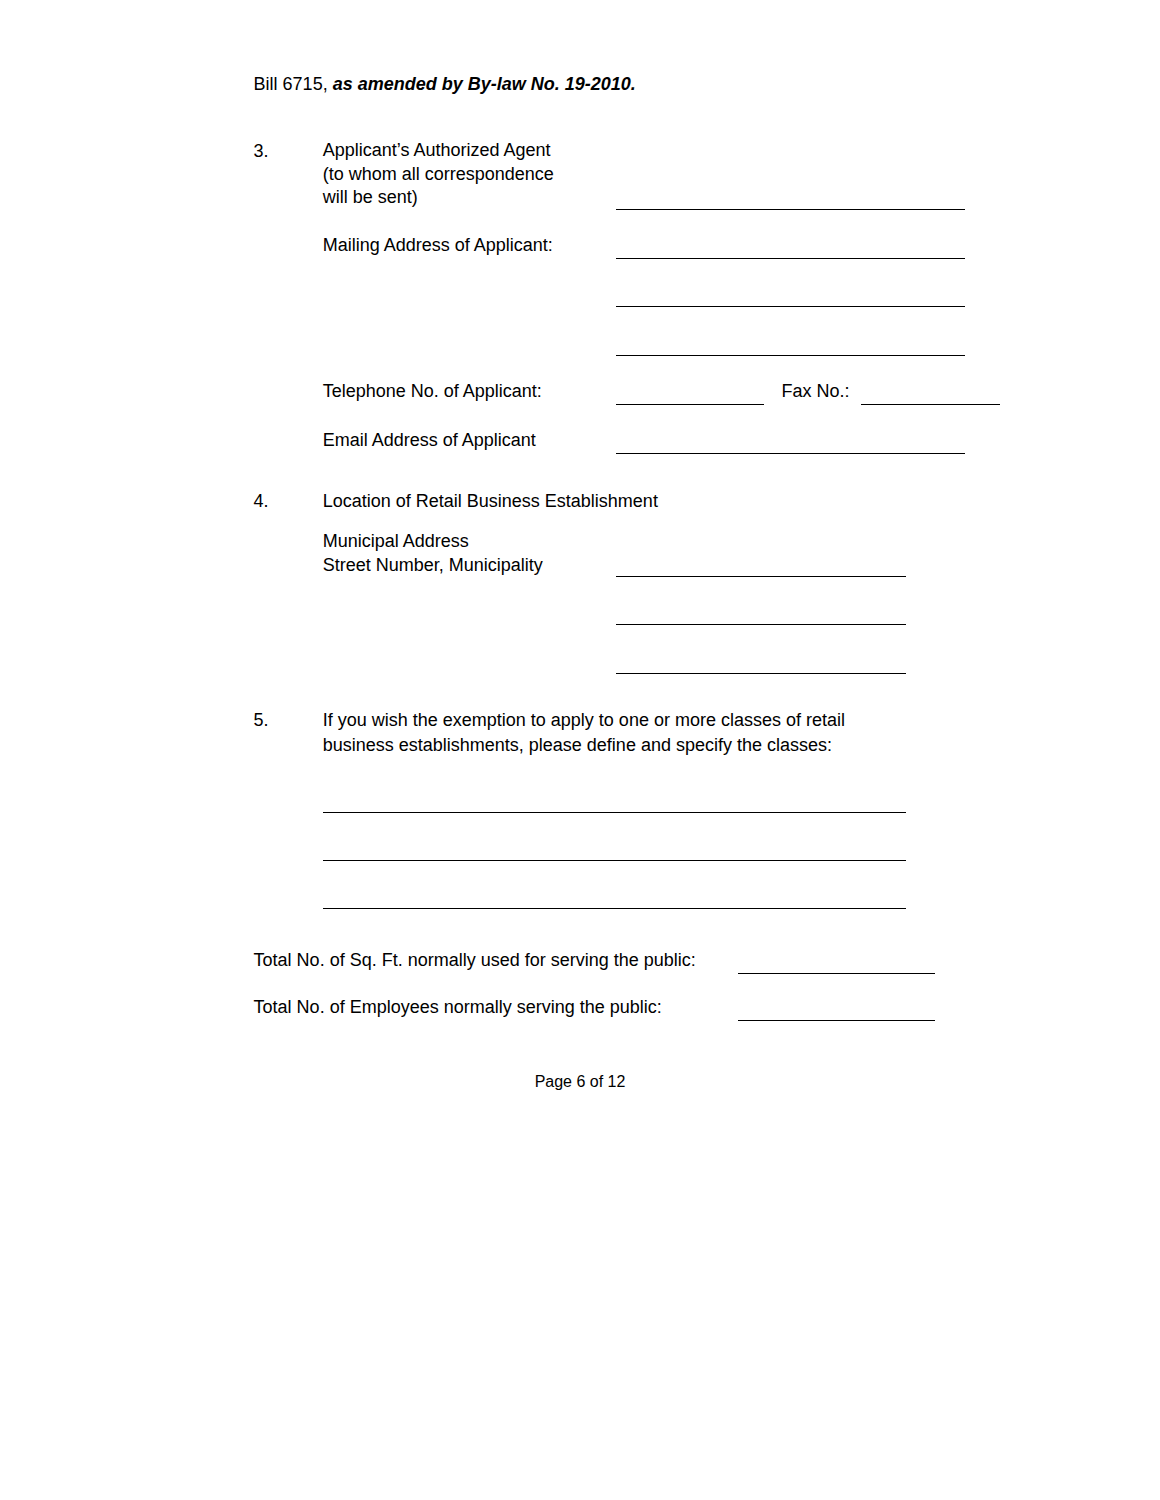Bill 6715, as amended by By-law No. 19-2010.
3.
Applicant’s Authorized Agent
(to whom all correspondence
will be sent)
Mailing Address of Applicant:
Telephone No. of Applicant:
Fax No.:
Email Address of Applicant
4.
Location of Retail Business Establishment
Municipal Address
Street Number, Municipality
5.
If you wish the exemption to apply to one or more classes of retail business establishments, please define and specify the classes:
Total No. of Sq. Ft. normally used for serving the public:
Total No. of Employees normally serving the public:
Page 6 of 12